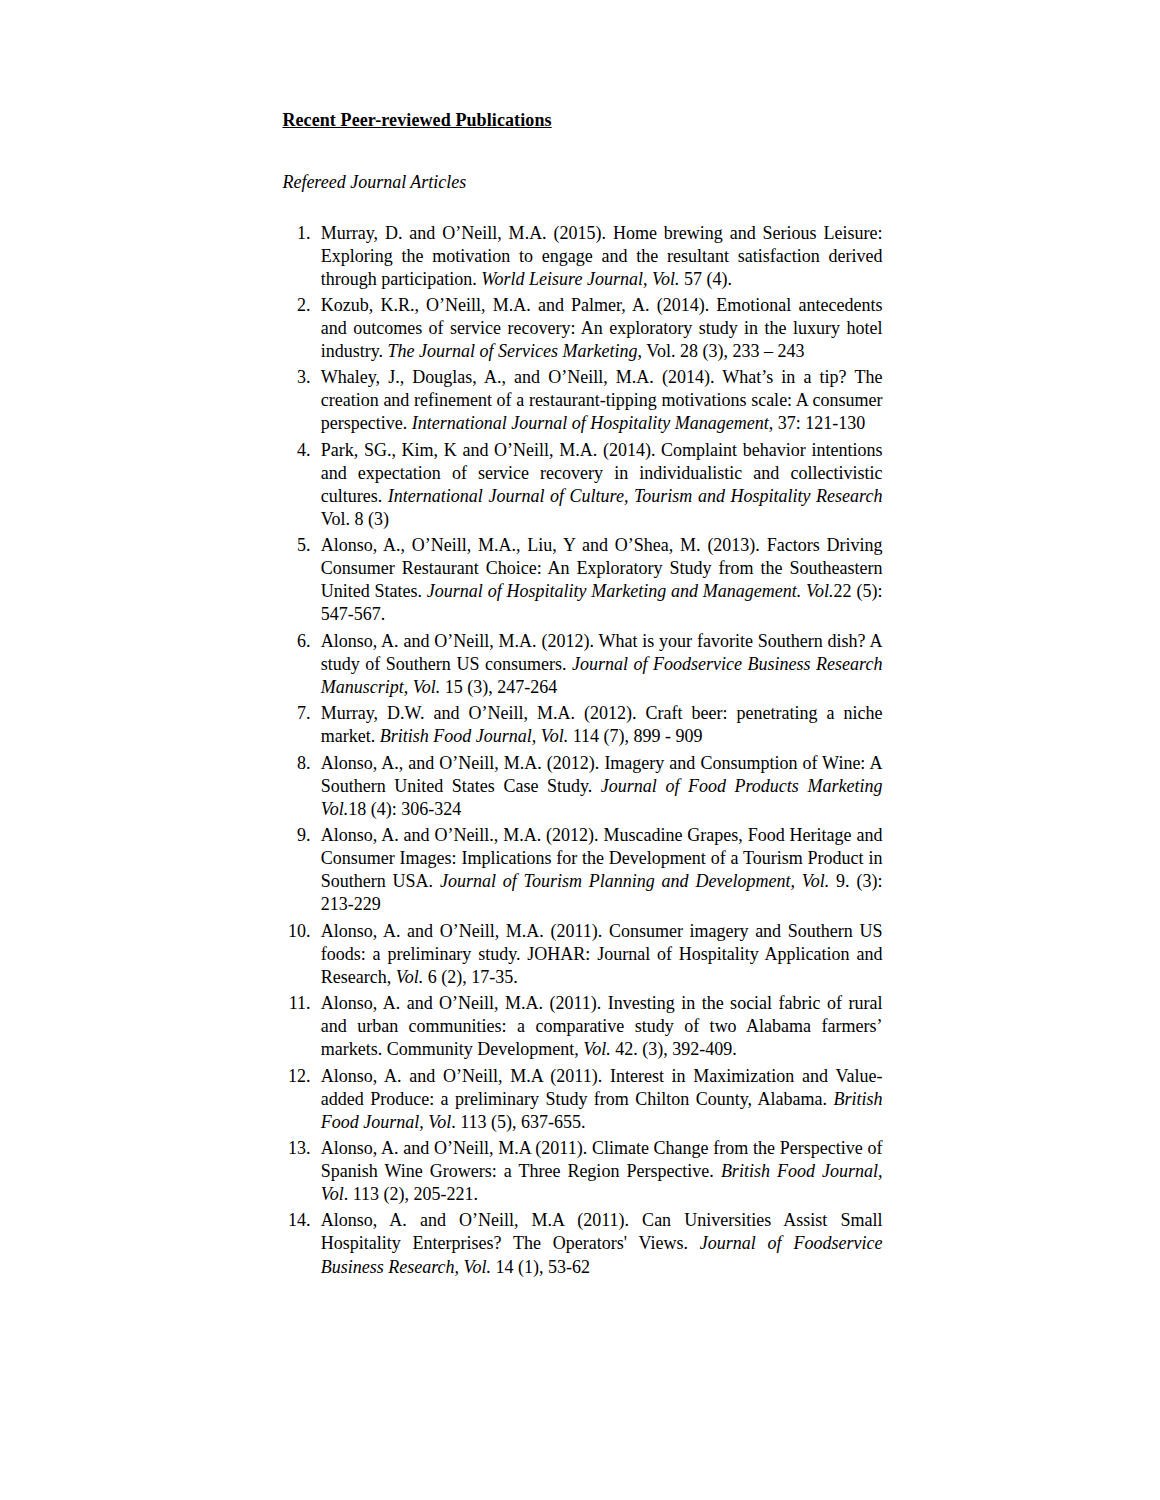Recent Peer-reviewed Publications
Refereed Journal Articles
Murray, D. and O’Neill, M.A. (2015). Home brewing and Serious Leisure: Exploring the motivation to engage and the resultant satisfaction derived through participation. World Leisure Journal, Vol. 57 (4).
Kozub, K.R., O’Neill, M.A. and Palmer, A. (2014). Emotional antecedents and outcomes of service recovery: An exploratory study in the luxury hotel industry. The Journal of Services Marketing, Vol. 28 (3), 233 – 243
Whaley, J., Douglas, A., and O’Neill, M.A. (2014). What’s in a tip? The creation and refinement of a restaurant-tipping motivations scale: A consumer perspective. International Journal of Hospitality Management, 37: 121-130
Park, SG., Kim, K and O’Neill, M.A. (2014). Complaint behavior intentions and expectation of service recovery in individualistic and collectivistic cultures. International Journal of Culture, Tourism and Hospitality Research Vol. 8 (3)
Alonso, A., O’Neill, M.A., Liu, Y and O’Shea, M. (2013). Factors Driving Consumer Restaurant Choice: An Exploratory Study from the Southeastern United States. Journal of Hospitality Marketing and Management. Vol. 22 (5): 547-567.
Alonso, A. and O’Neill, M.A. (2012). What is your favorite Southern dish? A study of Southern US consumers. Journal of Foodservice Business Research Manuscript, Vol. 15 (3), 247-264
Murray, D.W. and O’Neill, M.A. (2012). Craft beer: penetrating a niche market. British Food Journal, Vol. 114 (7), 899 - 909
Alonso, A., and O’Neill, M.A. (2012). Imagery and Consumption of Wine: A Southern United States Case Study. Journal of Food Products Marketing Vol. 18 (4): 306-324
Alonso, A. and O’Neill., M.A. (2012). Muscadine Grapes, Food Heritage and Consumer Images: Implications for the Development of a Tourism Product in Southern USA. Journal of Tourism Planning and Development, Vol. 9. (3): 213-229
Alonso, A. and O’Neill, M.A. (2011). Consumer imagery and Southern US foods: a preliminary study. JOHAR: Journal of Hospitality Application and Research, Vol. 6 (2), 17-35.
Alonso, A. and O’Neill, M.A. (2011). Investing in the social fabric of rural and urban communities: a comparative study of two Alabama farmers’ markets. Community Development, Vol. 42. (3), 392-409.
Alonso, A. and O’Neill, M.A (2011). Interest in Maximization and Value-added Produce: a preliminary Study from Chilton County, Alabama. British Food Journal, Vol. 113 (5), 637-655.
Alonso, A. and O’Neill, M.A (2011). Climate Change from the Perspective of Spanish Wine Growers: a Three Region Perspective. British Food Journal, Vol. 113 (2), 205-221.
Alonso, A. and O’Neill, M.A (2011). Can Universities Assist Small Hospitality Enterprises? The Operators' Views. Journal of Foodservice Business Research, Vol. 14 (1), 53-62